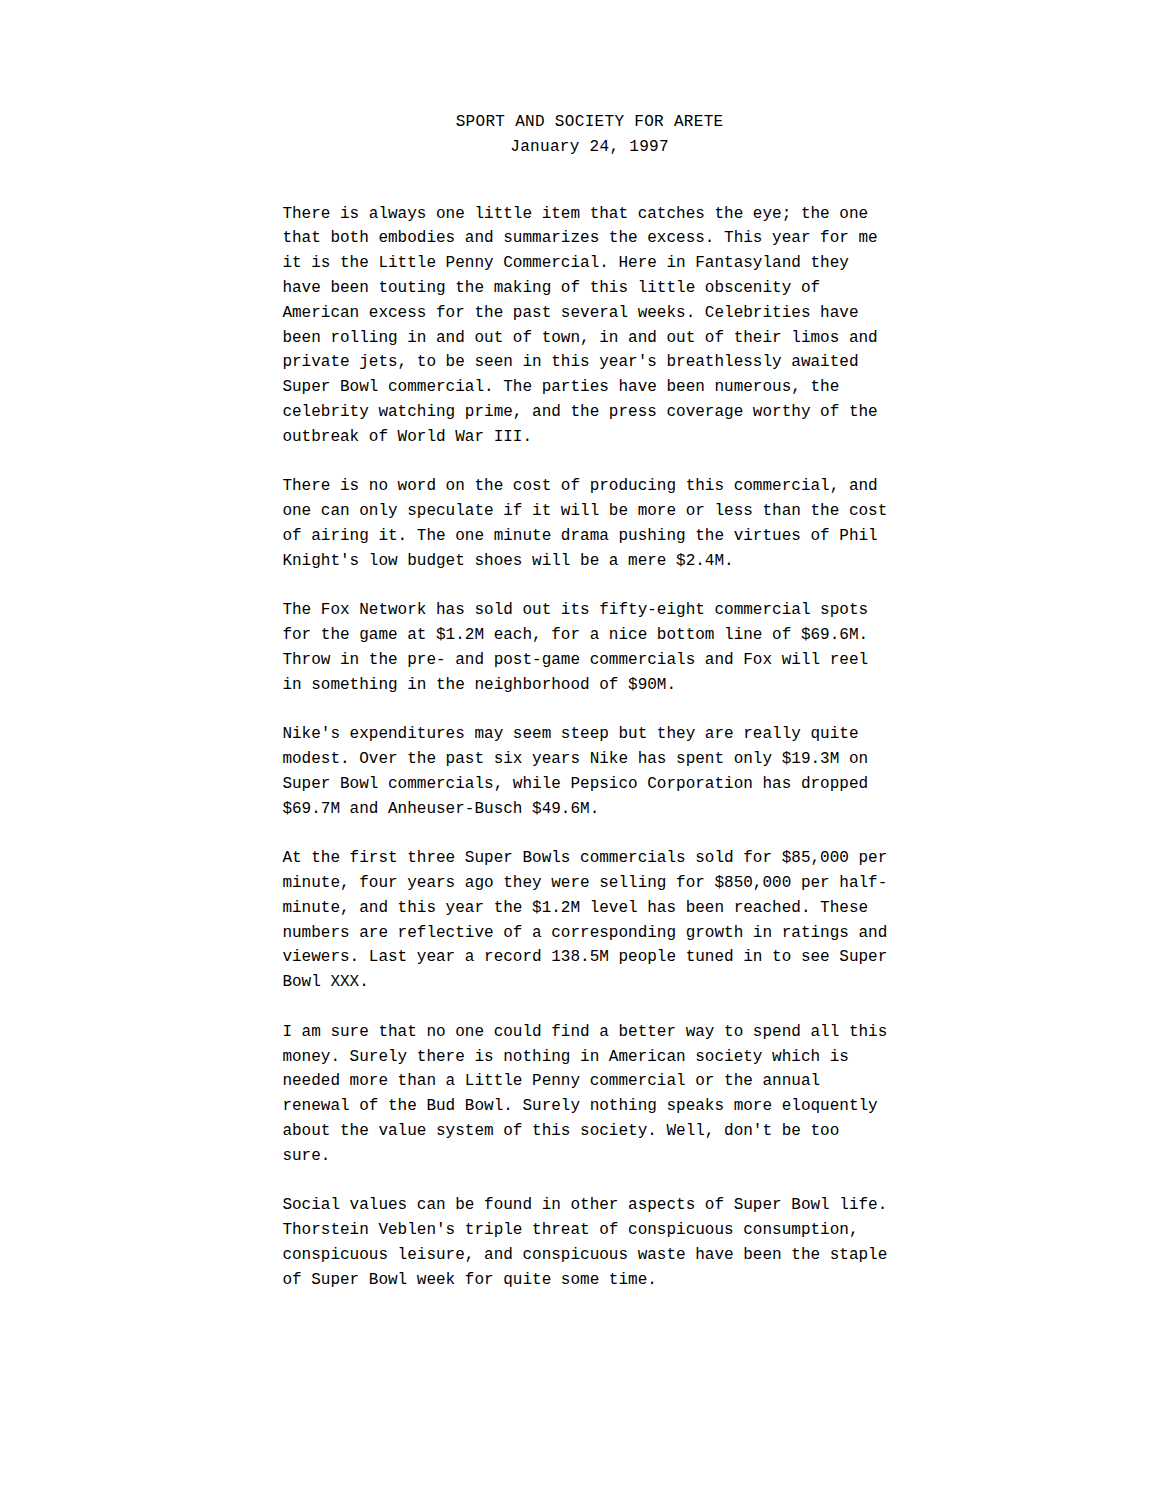SPORT AND SOCIETY FOR ARETE
January 24, 1997
There is always one little item that catches the eye; the one that both embodies and summarizes the excess. This year for me it is the Little Penny Commercial. Here in Fantasyland they have been touting the making of this little obscenity of American excess for the past several weeks. Celebrities have been rolling in and out of town, in and out of their limos and private jets, to be seen in this year's breathlessly awaited Super Bowl commercial. The parties have been numerous, the celebrity watching prime, and the press coverage worthy of the outbreak of World War III.
There is no word on the cost of producing this commercial, and one can only speculate if it will be more or less than the cost of airing it. The one minute drama pushing the virtues of Phil Knight's low budget shoes will be a mere $2.4M.
The Fox Network has sold out its fifty-eight commercial spots for the game at $1.2M each, for a nice bottom line of $69.6M. Throw in the pre- and post-game commercials and Fox will reel in something in the neighborhood of $90M.
Nike's expenditures may seem steep but they are really quite modest. Over the past six years Nike has spent only $19.3M on Super Bowl commercials, while Pepsico Corporation has dropped $69.7M and Anheuser-Busch $49.6M.
At the first three Super Bowls commercials sold for $85,000 per minute, four years ago they were selling for $850,000 per half-minute, and this year the $1.2M level has been reached. These numbers are reflective of a corresponding growth in ratings and viewers. Last year a record 138.5M people tuned in to see Super Bowl XXX.
I am sure that no one could find a better way to spend all this money. Surely there is nothing in American society which is needed more than a Little Penny commercial or the annual renewal of the Bud Bowl. Surely nothing speaks more eloquently about the value system of this society. Well, don't be too sure.
Social values can be found in other aspects of Super Bowl life. Thorstein Veblen's triple threat of conspicuous consumption, conspicuous leisure, and conspicuous waste have been the staple of Super Bowl week for quite some time.